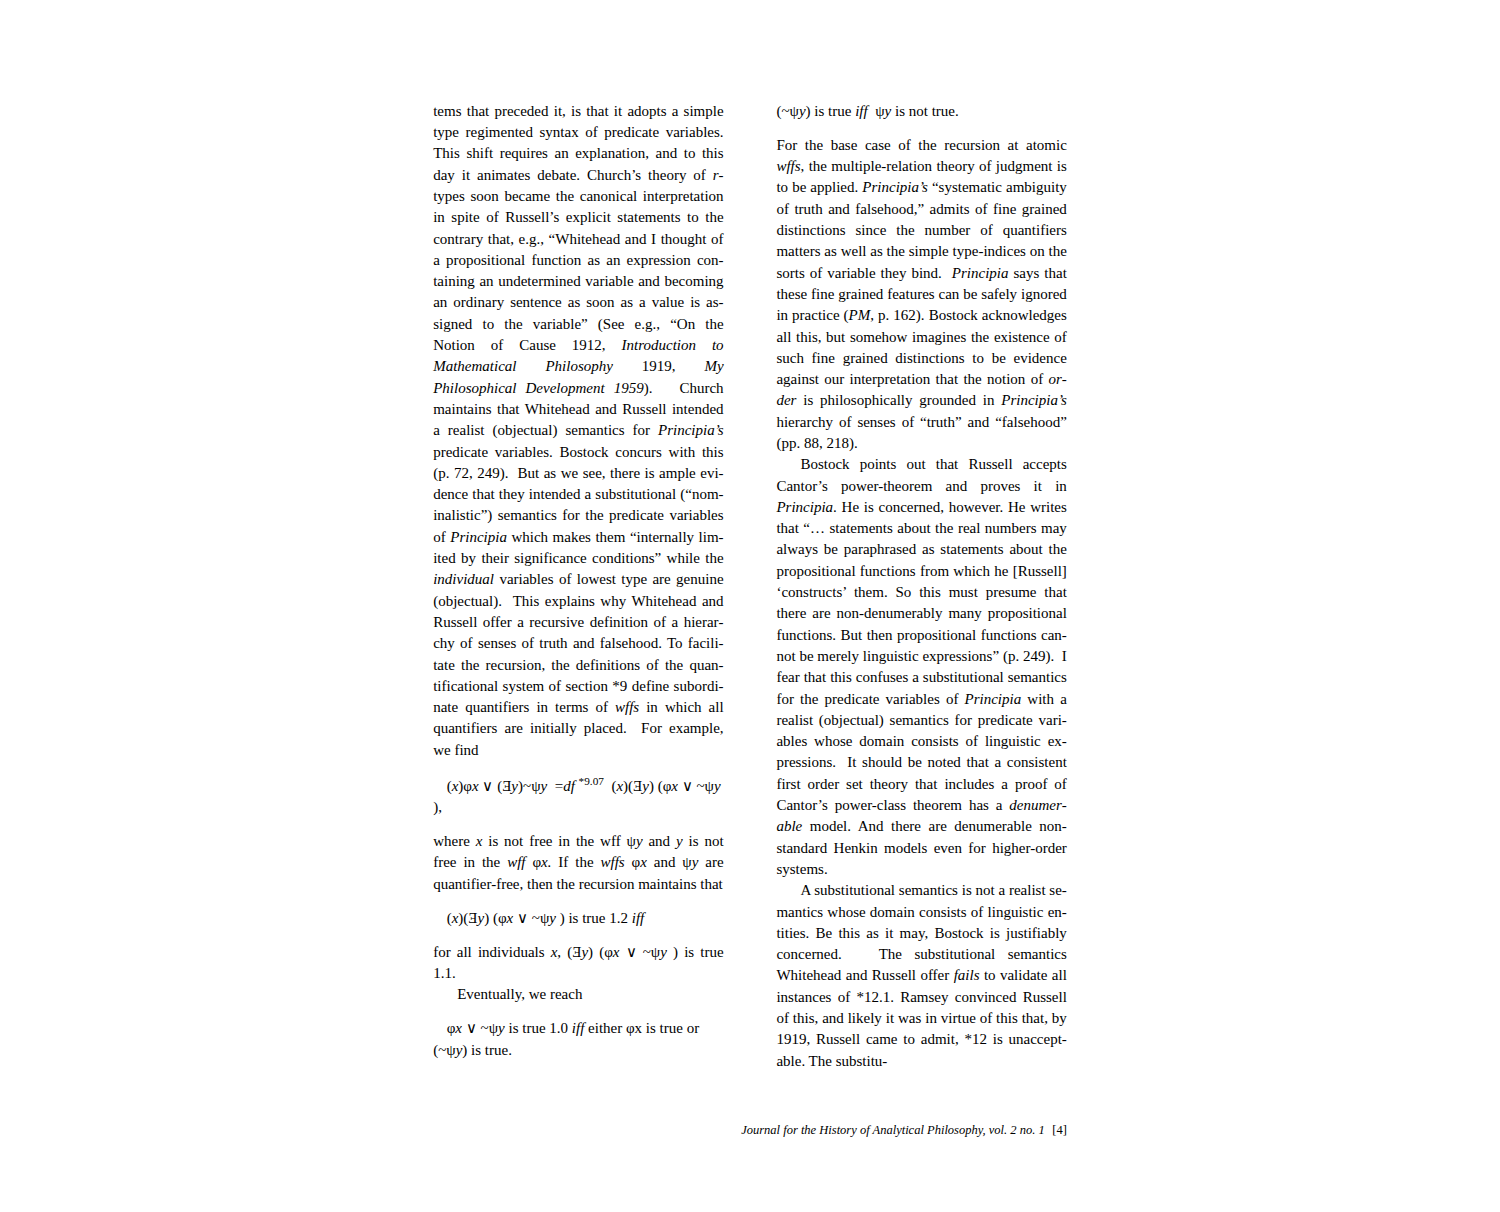tems that preceded it, is that it adopts a simple type regimented syntax of predicate variables. This shift requires an explanation, and to this day it animates debate. Church’s theory of r-types soon became the canonical interpretation in spite of Russell’s explicit statements to the contrary that, e.g., “Whitehead and I thought of a propositional function as an expression containing an undetermined variable and becoming an ordinary sentence as soon as a value is assigned to the variable” (See e.g., “On the Notion of Cause 1912, Introduction to Mathematical Philosophy 1919, My Philosophical Development 1959). Church maintains that Whitehead and Russell intended a realist (objectual) semantics for Principia’s predicate variables. Bostock concurs with this (p. 72, 249). But as we see, there is ample evidence that they intended a substitutional (“nominalistic”) semantics for the predicate variables of Principia which makes them “internally limited by their significance conditions” while the individual variables of lowest type are genuine (objectual). This explains why Whitehead and Russell offer a recursive definition of a hierarchy of senses of truth and falsehood. To facilitate the recursion, the definitions of the quantificational system of section *9 define subordinate quantifiers in terms of wffs in which all quantifiers are initially placed. For example, we find
(x)φx ∨ (Ǝy)~ψy =df *9.07 (x)(Ǝy) (φx ∨ ~ψy ),
where x is not free in the wff ψy and y is not free in the wff φx. If the wffs φx and ψy are quantifier-free, then the recursion maintains that
(x)(Ǝy) (φx ∨ ~ψy ) is true 1.2 iff
for all individuals x, (Ǝy) (φx ∨ ~ψy ) is true 1.1.
Eventually, we reach
φx ∨ ~ψy is true 1.0 iff either φx is true or (~ψy) is true.
(~ψy) is true iff ψy is not true.
For the base case of the recursion at atomic wffs, the multiple-relation theory of judgment is to be applied. Principia’s “systematic ambiguity of truth and falsehood,” admits of fine grained distinctions since the number of quantifiers matters as well as the simple type-indices on the sorts of variable they bind. Principia says that these fine grained features can be safely ignored in practice (PM, p. 162). Bostock acknowledges all this, but somehow imagines the existence of such fine grained distinctions to be evidence against our interpretation that the notion of order is philosophically grounded in Principia’s hierarchy of senses of “truth” and “falsehood” (pp. 88, 218).
Bostock points out that Russell accepts Cantor’s power-theorem and proves it in Principia. He is concerned, however. He writes that “… statements about the real numbers may always be paraphrased as statements about the propositional functions from which he [Russell] ‘constructs’ them. So this must presume that there are non-denumerably many propositional functions. But then propositional functions cannot be merely linguistic expressions” (p. 249). I fear that this confuses a substitutional semantics for the predicate variables of Principia with a realist (objectual) semantics for predicate variables whose domain consists of linguistic expressions. It should be noted that a consistent first order set theory that includes a proof of Cantor’s power-class theorem has a denumerable model. And there are denumerable non-standard Henkin models even for higher-order systems.
A substitutional semantics is not a realist semantics whose domain consists of linguistic entities. Be this as it may, Bostock is justifiably concerned. The substitutional semantics Whitehead and Russell offer fails to validate all instances of *12.1. Ramsey convinced Russell of this, and likely it was in virtue of this that, by 1919, Russell came to admit, *12 is unacceptable. The substitu-
Journal for the History of Analytical Philosophy, vol. 2 no. 1[4]